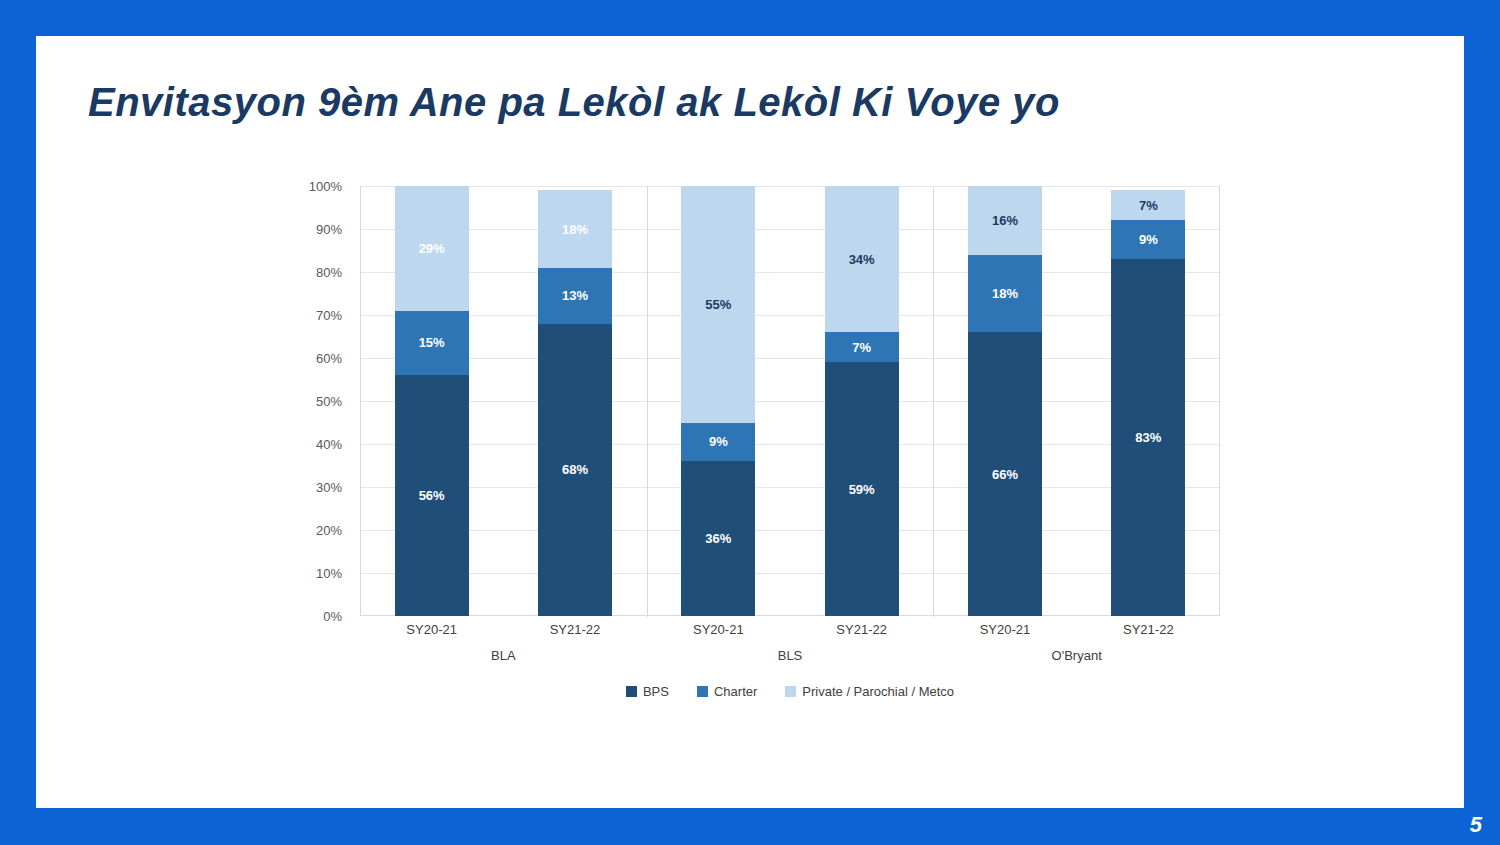Envitasyon 9èm Ane pa Lekòl ak Lekòl Ki Voye yo
100% 90% 80% 70% 60% 50% 40% 30% 20% 10% 0%
29%
15%
56%
18%
13%
68%
55%
9%
36%
34%
7%
59%
16%
18%
66%
7%
9%
83%
SY20-21 SY21-22
SY20-21 SY21-22
SY20-21 SY21-22
BLA
BLS
O'Bryant
BPS
Charter
Private / Parochial / Metco
5